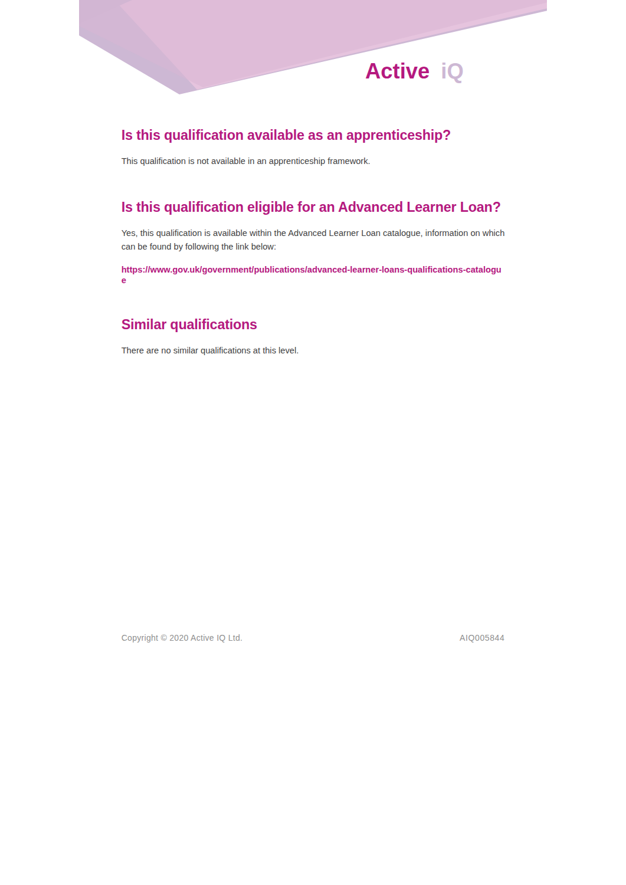Active iQ
Is this qualification available as an apprenticeship?
This qualification is not available in an apprenticeship framework.
Is this qualification eligible for an Advanced Learner Loan?
Yes, this qualification is available within the Advanced Learner Loan catalogue, information on which can be found by following the link below:
https://www.gov.uk/government/publications/advanced-learner-loans-qualifications-catalogue
Similar qualifications
There are no similar qualifications at this level.
Copyright © 2020 Active IQ Ltd.
AIQ005844